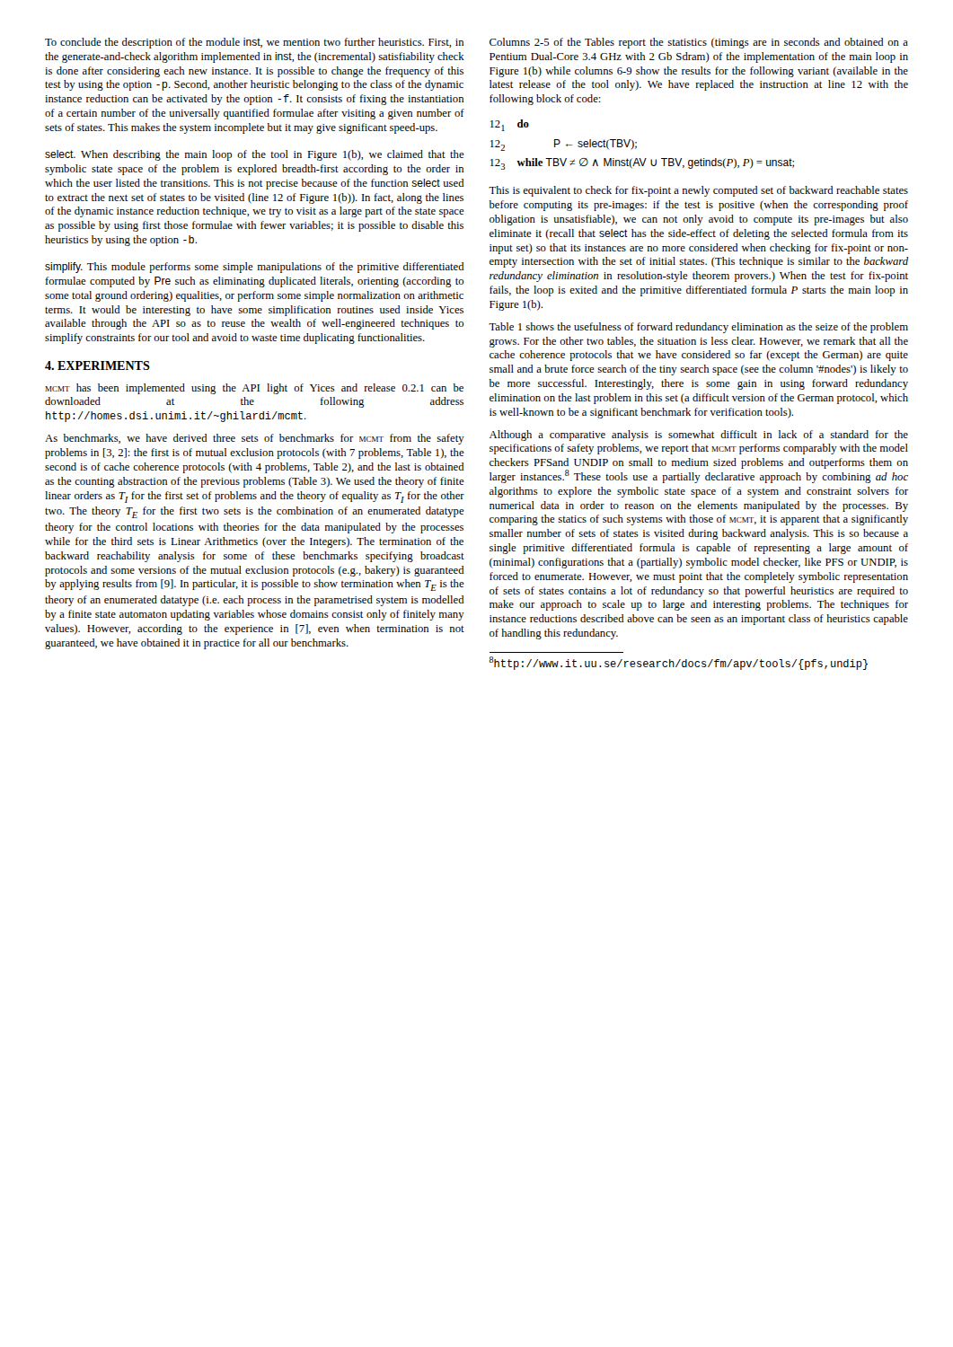To conclude the description of the module inst, we mention two further heuristics. First, in the generate-and-check algorithm implemented in inst, the (incremental) satisfiability check is done after considering each new instance. It is possible to change the frequency of this test by using the option -p. Second, another heuristic belonging to the class of the dynamic instance reduction can be activated by the option -f. It consists of fixing the instantiation of a certain number of the universally quantified formulae after visiting a given number of sets of states. This makes the system incomplete but it may give significant speed-ups.
select. When describing the main loop of the tool in Figure 1(b), we claimed that the symbolic state space of the problem is explored breadth-first according to the order in which the user listed the transitions. This is not precise because of the function select used to extract the next set of states to be visited (line 12 of Figure 1(b)). In fact, along the lines of the dynamic instance reduction technique, we try to visit as a large part of the state space as possible by using first those formulae with fewer variables; it is possible to disable this heuristics by using the option -b.
simplify. This module performs some simple manipulations of the primitive differentiated formulae computed by Pre such as eliminating duplicated literals, orienting (according to some total ground ordering) equalities, or perform some simple normalization on arithmetic terms. It would be interesting to have some simplification routines used inside Yices available through the API so as to reuse the wealth of well-engineered techniques to simplify constraints for our tool and avoid to waste time duplicating functionalities.
4. EXPERIMENTS
mcmt has been implemented using the API light of Yices and release 0.2.1 can be downloaded at the following address http://homes.dsi.unimi.it/~ghilardi/mcmt.
As benchmarks, we have derived three sets of benchmarks for mcmt from the safety problems in [3, 2]: the first is of mutual exclusion protocols (with 7 problems, Table 1), the second is of cache coherence protocols (with 4 problems, Table 2), and the last is obtained as the counting abstraction of the previous problems (Table 3). We used the theory of finite linear orders as TI for the first set of problems and the theory of equality as TI for the other two. The theory TE for the first two sets is the combination of an enumerated datatype theory for the control locations with theories for the data manipulated by the processes while for the third sets is Linear Arithmetics (over the Integers). The termination of the backward reachability analysis for some of these benchmarks specifying broadcast protocols and some versions of the mutual exclusion protocols (e.g., bakery) is guaranteed by applying results from [9]. In particular, it is possible to show termination when TE is the theory of an enumerated datatype (i.e. each process in the parametrised system is modelled by a finite state automaton updating variables whose domains consist only of finitely many values). However, according to the experience in [7], even when termination is not guaranteed, we have obtained it in practice for all our benchmarks.
Columns 2-5 of the Tables report the statistics (timings are in seconds and obtained on a Pentium Dual-Core 3.4 GHz with 2 Gb Sdram) of the implementation of the main loop in Figure 1(b) while columns 6-9 show the results for the following variant (available in the latest release of the tool only). We have replaced the instruction at line 12 with the following block of code:
121 do
122 P ← select(TBV);
123 while TBV ≠ ∅ ∧ Minst(AV ∪ TBV, getinds(P), P) = unsat;
This is equivalent to check for fix-point a newly computed set of backward reachable states before computing its pre-images: if the test is positive (when the corresponding proof obligation is unsatisfiable), we can not only avoid to compute its pre-images but also eliminate it (recall that select has the side-effect of deleting the selected formula from its input set) so that its instances are no more considered when checking for fix-point or non-empty intersection with the set of initial states. (This technique is similar to the backward redundancy elimination in resolution-style theorem provers.) When the test for fix-point fails, the loop is exited and the primitive differentiated formula P starts the main loop in Figure 1(b).
Table 1 shows the usefulness of forward redundancy elimination as the seize of the problem grows. For the other two tables, the situation is less clear. However, we remark that all the cache coherence protocols that we have considered so far (except the German) are quite small and a brute force search of the tiny search space (see the column '#nodes') is likely to be more successful. Interestingly, there is some gain in using forward redundancy elimination on the last problem in this set (a difficult version of the German protocol, which is well-known to be a significant benchmark for verification tools).
Although a comparative analysis is somewhat difficult in lack of a standard for the specifications of safety problems, we report that mcmt performs comparably with the model checkers PFSand UNDIP on small to medium sized problems and outperforms them on larger instances.8 These tools use a partially declarative approach by combining ad hoc algorithms to explore the symbolic state space of a system and constraint solvers for numerical data in order to reason on the elements manipulated by the processes. By comparing the statics of such systems with those of mcmt, it is apparent that a significantly smaller number of sets of states is visited during backward analysis. This is so because a single primitive differentiated formula is capable of representing a large amount of (minimal) configurations that a (partially) symbolic model checker, like PFS or UNDIP, is forced to enumerate. However, we must point that the completely symbolic representation of sets of states contains a lot of redundancy so that powerful heuristics are required to make our approach to scale up to large and interesting problems. The techniques for instance reductions described above can be seen as an important class of heuristics capable of handling this redundancy.
8http://www.it.uu.se/research/docs/fm/apv/tools/{pfs,undip}